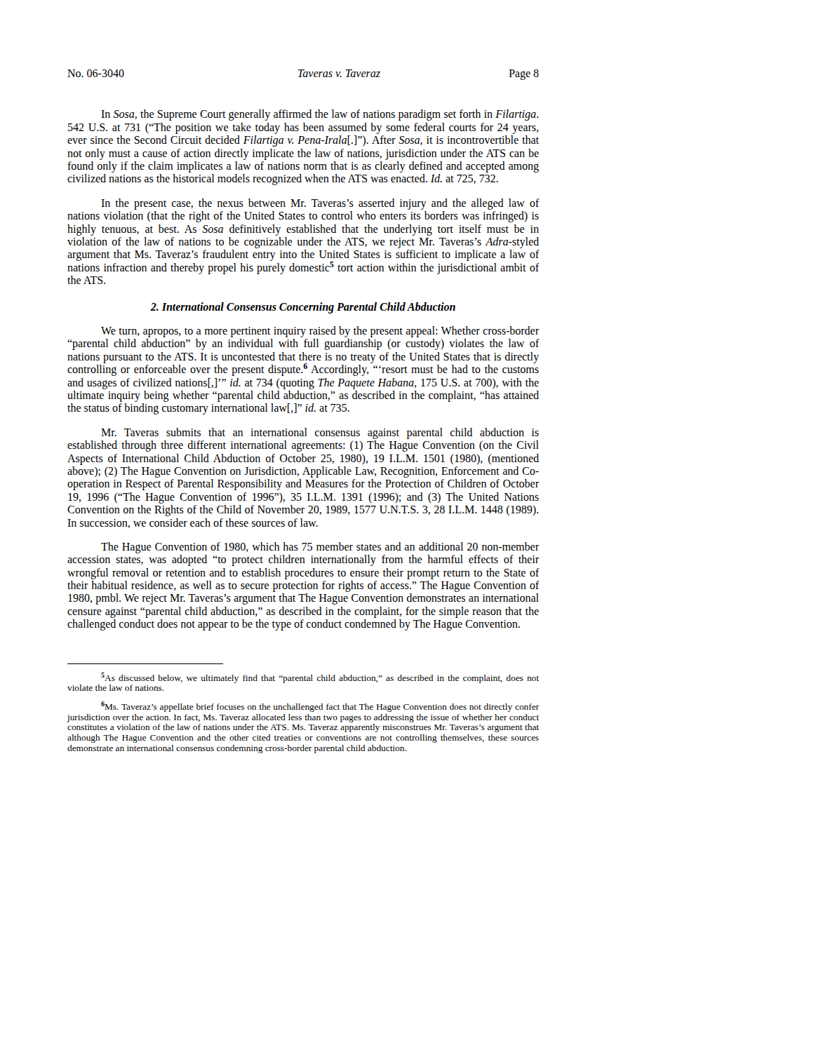No. 06-3040 Taveras v. Taveraz Page 8
In Sosa, the Supreme Court generally affirmed the law of nations paradigm set forth in Filartiga. 542 U.S. at 731 (“The position we take today has been assumed by some federal courts for 24 years, ever since the Second Circuit decided Filartiga v. Pena-Irala[.]”). After Sosa, it is incontrovertible that not only must a cause of action directly implicate the law of nations, jurisdiction under the ATS can be found only if the claim implicates a law of nations norm that is as clearly defined and accepted among civilized nations as the historical models recognized when the ATS was enacted. Id. at 725, 732.
In the present case, the nexus between Mr. Taveras’s asserted injury and the alleged law of nations violation (that the right of the United States to control who enters its borders was infringed) is highly tenuous, at best. As Sosa definitively established that the underlying tort itself must be in violation of the law of nations to be cognizable under the ATS, we reject Mr. Taveras’s Adra-styled argument that Ms. Taveraz’s fraudulent entry into the United States is sufficient to implicate a law of nations infraction and thereby propel his purely domestic5 tort action within the jurisdictional ambit of the ATS.
2. International Consensus Concerning Parental Child Abduction
We turn, apropos, to a more pertinent inquiry raised by the present appeal: Whether cross-border “parental child abduction” by an individual with full guardianship (or custody) violates the law of nations pursuant to the ATS. It is uncontested that there is no treaty of the United States that is directly controlling or enforceable over the present dispute.6 Accordingly, “‘resort must be had to the customs and usages of civilized nations[,]’” id. at 734 (quoting The Paquete Habana, 175 U.S. at 700), with the ultimate inquiry being whether “parental child abduction,” as described in the complaint, “has attained the status of binding customary international law[,]” id. at 735.
Mr. Taveras submits that an international consensus against parental child abduction is established through three different international agreements: (1) The Hague Convention (on the Civil Aspects of International Child Abduction of October 25, 1980), 19 I.L.M. 1501 (1980), (mentioned above); (2) The Hague Convention on Jurisdiction, Applicable Law, Recognition, Enforcement and Co-operation in Respect of Parental Responsibility and Measures for the Protection of Children of October 19, 1996 (“The Hague Convention of 1996”), 35 I.L.M. 1391 (1996); and (3) The United Nations Convention on the Rights of the Child of November 20, 1989, 1577 U.N.T.S. 3, 28 I.L.M. 1448 (1989). In succession, we consider each of these sources of law.
The Hague Convention of 1980, which has 75 member states and an additional 20 non-member accession states, was adopted “to protect children internationally from the harmful effects of their wrongful removal or retention and to establish procedures to ensure their prompt return to the State of their habitual residence, as well as to secure protection for rights of access.” The Hague Convention of 1980, pmbl. We reject Mr. Taveras’s argument that The Hague Convention demonstrates an international censure against “parental child abduction,” as described in the complaint, for the simple reason that the challenged conduct does not appear to be the type of conduct condemned by The Hague Convention.
5As discussed below, we ultimately find that “parental child abduction,” as described in the complaint, does not violate the law of nations.
6Ms. Taveraz’s appellate brief focuses on the unchallenged fact that The Hague Convention does not directly confer jurisdiction over the action. In fact, Ms. Taveraz allocated less than two pages to addressing the issue of whether her conduct constitutes a violation of the law of nations under the ATS. Ms. Taveraz apparently misconstrues Mr. Taveras’s argument that although The Hague Convention and the other cited treaties or conventions are not controlling themselves, these sources demonstrate an international consensus condemning cross-border parental child abduction.